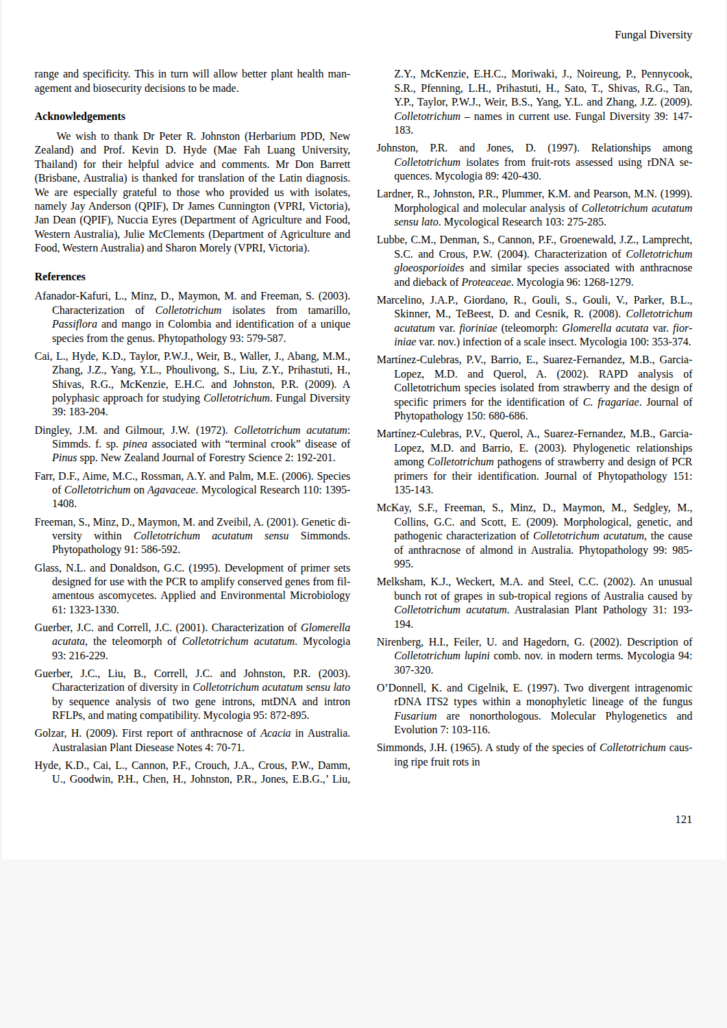Fungal Diversity
range and specificity. This in turn will allow better plant health management and biosecurity decisions to be made.
Acknowledgements
We wish to thank Dr Peter R. Johnston (Herbarium PDD, New Zealand) and Prof. Kevin D. Hyde (Mae Fah Luang University, Thailand) for their helpful advice and comments. Mr Don Barrett (Brisbane, Australia) is thanked for translation of the Latin diagnosis. We are especially grateful to those who provided us with isolates, namely Jay Anderson (QPIF), Dr James Cunnington (VPRI, Victoria), Jan Dean (QPIF), Nuccia Eyres (Department of Agriculture and Food, Western Australia), Julie McClements (Department of Agriculture and Food, Western Australia) and Sharon Morely (VPRI, Victoria).
References
Afanador-Kafuri, L., Minz, D., Maymon, M. and Freeman, S. (2003). Characterization of Colletotrichum isolates from tamarillo, Passiflora and mango in Colombia and identification of a unique species from the genus. Phytopathology 93: 579-587.
Cai, L., Hyde, K.D., Taylor, P.W.J., Weir, B., Waller, J., Abang, M.M., Zhang, J.Z., Yang, Y.L., Phoulivong, S., Liu, Z.Y., Prihastuti, H., Shivas, R.G., McKenzie, E.H.C. and Johnston, P.R. (2009). A polyphasic approach for studying Colletotrichum. Fungal Diversity 39: 183-204.
Dingley, J.M. and Gilmour, J.W. (1972). Colletotrichum acutatum: Simmds. f. sp. pinea associated with “terminal crook” disease of Pinus spp. New Zealand Journal of Forestry Science 2: 192-201.
Farr, D.F., Aime, M.C., Rossman, A.Y. and Palm, M.E. (2006). Species of Colletotrichum on Agavaceae. Mycological Research 110: 1395-1408.
Freeman, S., Minz, D., Maymon, M. and Zveibil, A. (2001). Genetic diversity within Colletotrichum acutatum sensu Simmonds. Phytopathology 91: 586-592.
Glass, N.L. and Donaldson, G.C. (1995). Development of primer sets designed for use with the PCR to amplify conserved genes from filamentous ascomycetes. Applied and Environmental Microbiology 61: 1323-1330.
Guerber, J.C. and Correll, J.C. (2001). Characterization of Glomerella acutata, the teleomorph of Colletotrichum acutatum. Mycologia 93: 216-229.
Guerber, J.C., Liu, B., Correll, J.C. and Johnston, P.R. (2003). Characterization of diversity in Colletotrichum acutatum sensu lato by sequence analysis of two gene introns, mtDNA and intron RFLPs, and mating compatibility. Mycologia 95: 872-895.
Golzar, H. (2009). First report of anthracnose of Acacia in Australia. Australasian Plant Diesease Notes 4: 70-71.
Hyde, K.D., Cai, L., Cannon, P.F., Crouch, J.A., Crous, P.W., Damm, U., Goodwin, P.H., Chen, H., Johnston, P.R., Jones, E.B.G.,’ Liu, Z.Y., McKenzie, E.H.C., Moriwaki, J., Noireung, P., Pennycook, S.R., Pfenning, L.H., Prihastuti, H., Sato, T., Shivas, R.G., Tan, Y.P., Taylor, P.W.J., Weir, B.S., Yang, Y.L. and Zhang, J.Z. (2009). Colletotrichum – names in current use. Fungal Diversity 39: 147-183.
Johnston, P.R. and Jones, D. (1997). Relationships among Colletotrichum isolates from fruit-rots assessed using rDNA sequences. Mycologia 89: 420-430.
Lardner, R., Johnston, P.R., Plummer, K.M. and Pearson, M.N. (1999). Morphological and molecular analysis of Colletotrichum acutatum sensu lato. Mycological Research 103: 275-285.
Lubbe, C.M., Denman, S., Cannon, P.F., Groenewald, J.Z., Lamprecht, S.C. and Crous, P.W. (2004). Characterization of Colletotrichum gloeosporioides and similar species associated with anthracnose and dieback of Proteaceae. Mycologia 96: 1268-1279.
Marcelino, J.A.P., Giordano, R., Gouli, S., Gouli, V., Parker, B.L., Skinner, M., TeBeest, D. and Cesnik, R. (2008). Colletotrichum acutatum var. fioriniae (teleomorph: Glomerella acutata var. fioriniae var. nov.) infection of a scale insect. Mycologia 100: 353-374.
Martínez-Culebras, P.V., Barrio, E., Suarez-Fernandez, M.B., Garcia-Lopez, M.D. and Querol, A. (2002). RAPD analysis of Colletotrichum species isolated from strawberry and the design of specific primers for the identification of C. fragariae. Journal of Phytopathology 150: 680-686.
Martínez-Culebras, P.V., Querol, A., Suarez-Fernandez, M.B., Garcia-Lopez, M.D. and Barrio, E. (2003). Phylogenetic relationships among Colletotrichum pathogens of strawberry and design of PCR primers for their identification. Journal of Phytopathology 151: 135-143.
McKay, S.F., Freeman, S., Minz, D., Maymon, M., Sedgley, M., Collins, G.C. and Scott, E. (2009). Morphological, genetic, and pathogenic characterization of Colletotrichum acutatum, the cause of anthracnose of almond in Australia. Phytopathology 99: 985-995.
Melksham, K.J., Weckert, M.A. and Steel, C.C. (2002). An unusual bunch rot of grapes in sub-tropical regions of Australia caused by Colletotrichum acutatum. Australasian Plant Pathology 31: 193-194.
Nirenberg, H.I., Feiler, U. and Hagedorn, G. (2002). Description of Colletotrichum lupini comb. nov. in modern terms. Mycologia 94: 307-320.
O’Donnell, K. and Cigelnik, E. (1997). Two divergent intragenomic rDNA ITS2 types within a monophyletic lineage of the fungus Fusarium are nonorthologous. Molecular Phylogenetics and Evolution 7: 103-116.
Simmonds, J.H. (1965). A study of the species of Colletotrichum causing ripe fruit rots in
121